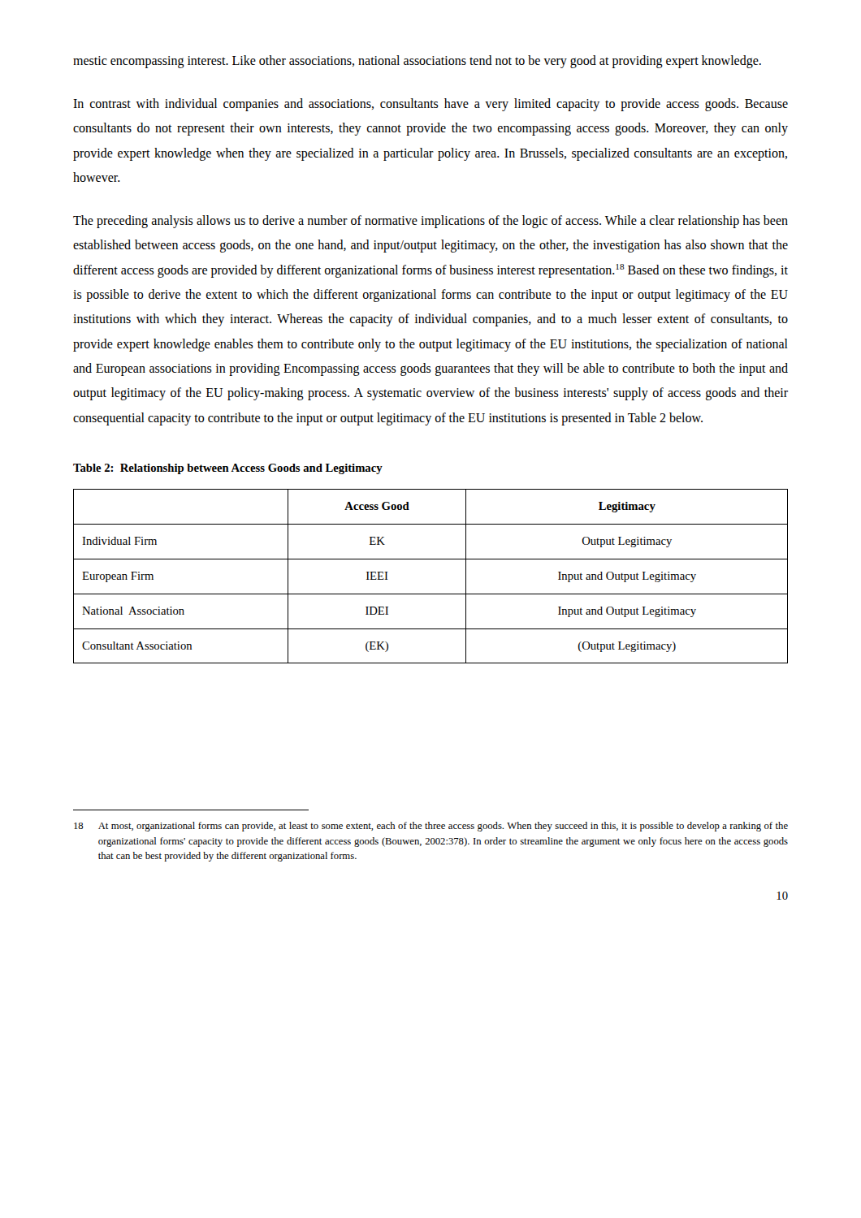mestic encompassing interest. Like other associations, national associations tend not to be very good at providing expert knowledge.
In contrast with individual companies and associations, consultants have a very limited capacity to provide access goods. Because consultants do not represent their own interests, they cannot provide the two encompassing access goods. Moreover, they can only provide expert knowledge when they are specialized in a particular policy area. In Brussels, specialized consultants are an exception, however.
The preceding analysis allows us to derive a number of normative implications of the logic of access. While a clear relationship has been established between access goods, on the one hand, and input/output legitimacy, on the other, the investigation has also shown that the different access goods are provided by different organizational forms of business interest representation.18 Based on these two findings, it is possible to derive the extent to which the different organizational forms can contribute to the input or output legitimacy of the EU institutions with which they interact. Whereas the capacity of individual companies, and to a much lesser extent of consultants, to provide expert knowledge enables them to contribute only to the output legitimacy of the EU institutions, the specialization of national and European associations in providing Encompassing access goods guarantees that they will be able to contribute to both the input and output legitimacy of the EU policy-making process. A systematic overview of the business interests' supply of access goods and their consequential capacity to contribute to the input or output legitimacy of the EU institutions is presented in Table 2 below.
Table 2: Relationship between Access Goods and Legitimacy
| | Access Good | Legitimacy |
| --- | --- | --- |
| Individual Firm | EK | Output Legitimacy |
| European Firm | IEEI | Input and Output Legitimacy |
| National Association | IDEI | Input and Output Legitimacy |
| Consultant Association | (EK) | (Output Legitimacy) |
18
At most, organizational forms can provide, at least to some extent, each of the three access goods. When they succeed in this, it is possible to develop a ranking of the organizational forms' capacity to provide the different access goods (Bouwen, 2002:378). In order to streamline the argument we only focus here on the access goods that can be best provided by the different organizational forms.
10